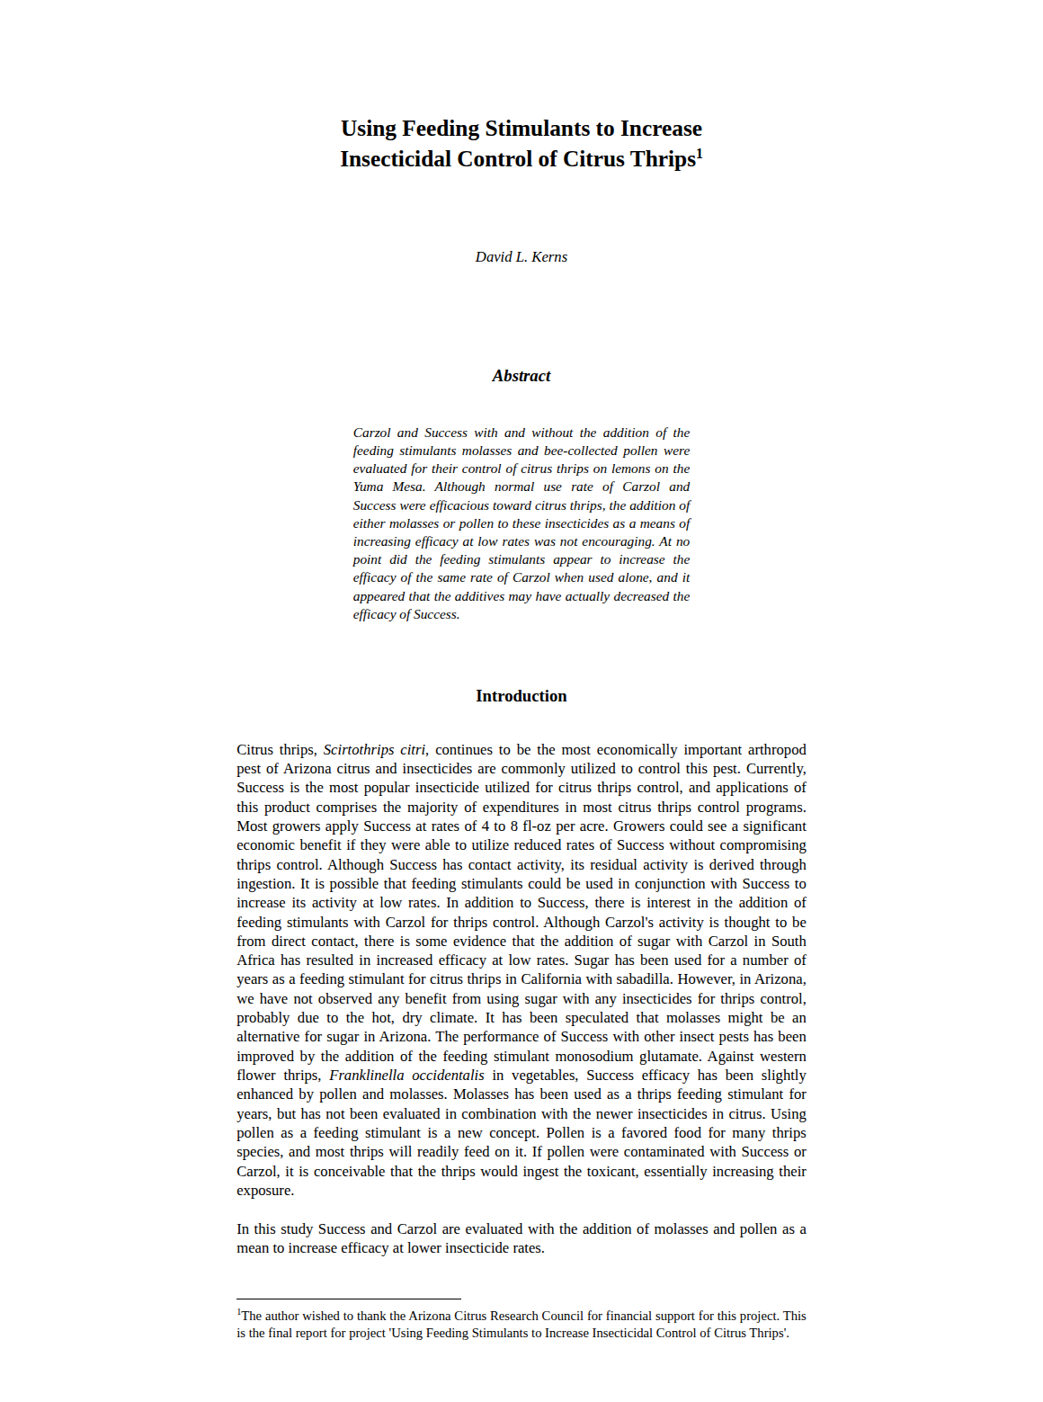Using Feeding Stimulants to Increase
Insecticidal Control of Citrus Thrips1
David L. Kerns
Abstract
Carzol and Success with and without the addition of the feeding stimulants molasses and bee-collected pollen were evaluated for their control of citrus thrips on lemons on the Yuma Mesa. Although normal use rate of Carzol and Success were efficacious toward citrus thrips, the addition of either molasses or pollen to these insecticides as a means of increasing efficacy at low rates was not encouraging. At no point did the feeding stimulants appear to increase the efficacy of the same rate of Carzol when used alone, and it appeared that the additives may have actually decreased the efficacy of Success.
Introduction
Citrus thrips, Scirtothrips citri, continues to be the most economically important arthropod pest of Arizona citrus and insecticides are commonly utilized to control this pest. Currently, Success is the most popular insecticide utilized for citrus thrips control, and applications of this product comprises the majority of expenditures in most citrus thrips control programs. Most growers apply Success at rates of 4 to 8 fl-oz per acre. Growers could see a significant economic benefit if they were able to utilize reduced rates of Success without compromising thrips control. Although Success has contact activity, its residual activity is derived through ingestion. It is possible that feeding stimulants could be used in conjunction with Success to increase its activity at low rates. In addition to Success, there is interest in the addition of feeding stimulants with Carzol for thrips control. Although Carzol's activity is thought to be from direct contact, there is some evidence that the addition of sugar with Carzol in South Africa has resulted in increased efficacy at low rates. Sugar has been used for a number of years as a feeding stimulant for citrus thrips in California with sabadilla. However, in Arizona, we have not observed any benefit from using sugar with any insecticides for thrips control, probably due to the hot, dry climate. It has been speculated that molasses might be an alternative for sugar in Arizona. The performance of Success with other insect pests has been improved by the addition of the feeding stimulant monosodium glutamate. Against western flower thrips, Franklinella occidentalis in vegetables, Success efficacy has been slightly enhanced by pollen and molasses. Molasses has been used as a thrips feeding stimulant for years, but has not been evaluated in combination with the newer insecticides in citrus. Using pollen as a feeding stimulant is a new concept. Pollen is a favored food for many thrips species, and most thrips will readily feed on it. If pollen were contaminated with Success or Carzol, it is conceivable that the thrips would ingest the toxicant, essentially increasing their exposure.
In this study Success and Carzol are evaluated with the addition of molasses and pollen as a mean to increase efficacy at lower insecticide rates.
1The author wished to thank the Arizona Citrus Research Council for financial support for this project. This is the final report for project 'Using Feeding Stimulants to Increase Insecticidal Control of Citrus Thrips'.